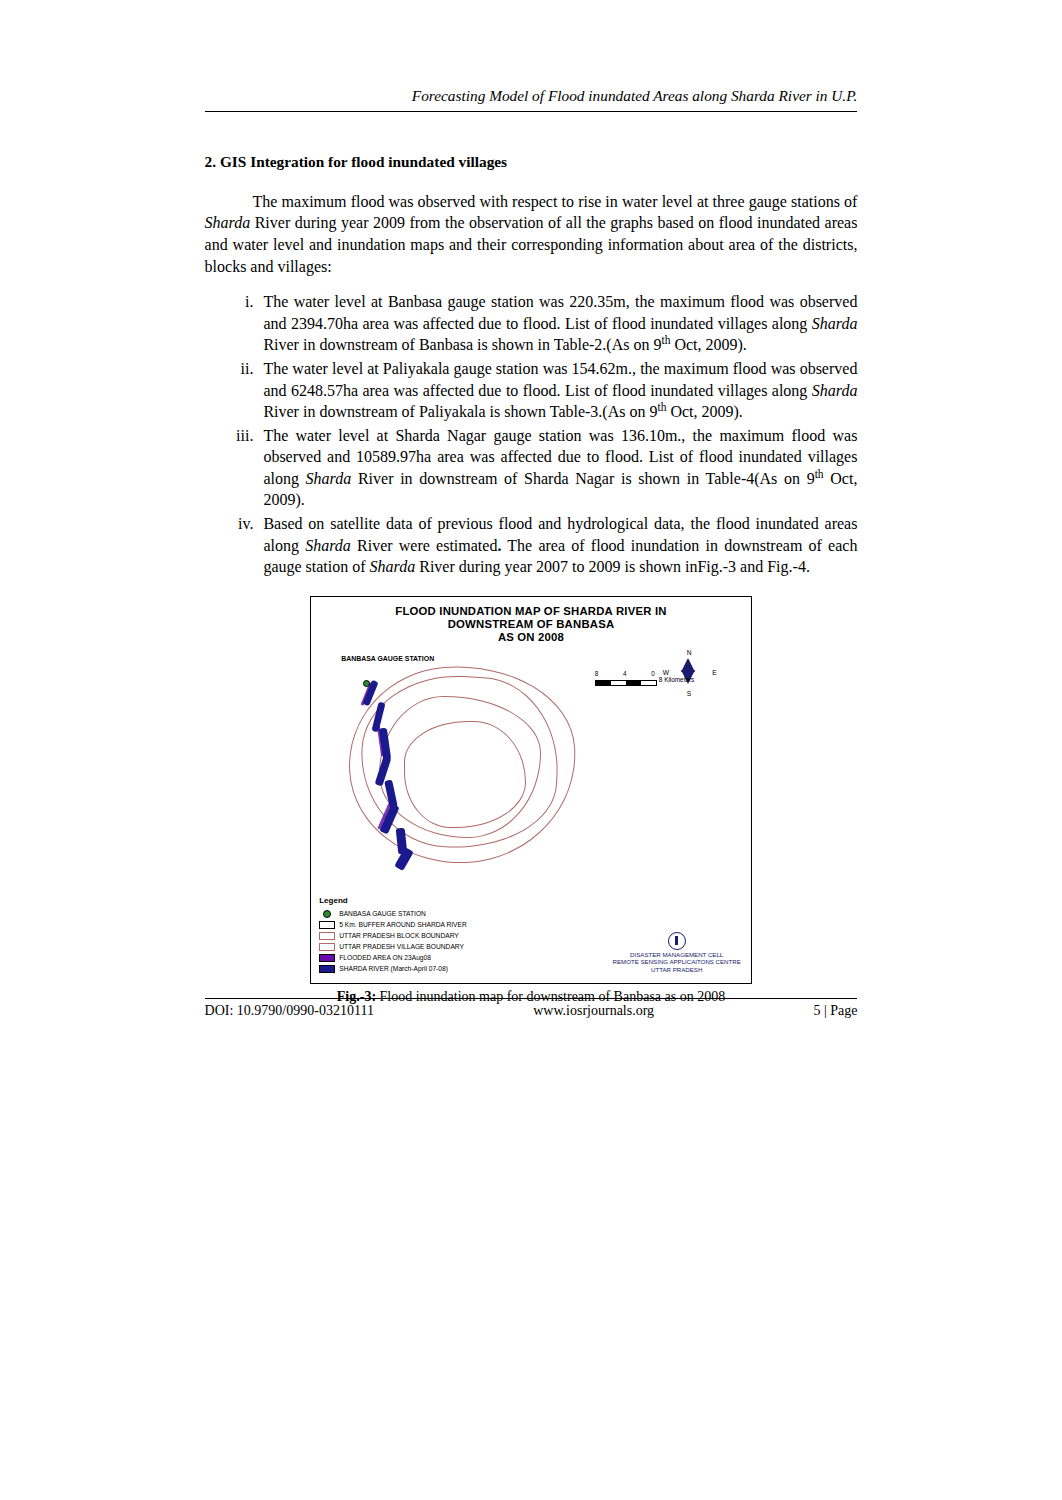Forecasting Model of Flood inundated Areas along Sharda River in U.P.
2. GIS Integration for flood inundated villages
The maximum flood was observed with respect to rise in water level at three gauge stations of Sharda River during year 2009 from the observation of all the graphs based on flood inundated areas and water level and inundation maps and their corresponding information about area of the districts, blocks and villages:
The water level at Banbasa gauge station was 220.35m, the maximum flood was observed and 2394.70ha area was affected due to flood. List of flood inundated villages along Sharda River in downstream of Banbasa is shown in Table-2.(As on 9th Oct, 2009).
The water level at Paliyakala gauge station was 154.62m., the maximum flood was observed and 6248.57ha area was affected due to flood. List of flood inundated villages along Sharda River in downstream of Paliyakala is shown Table-3.(As on 9th Oct, 2009).
The water level at Sharda Nagar gauge station was 136.10m., the maximum flood was observed and 10589.97ha area was affected due to flood. List of flood inundated villages along Sharda River in downstream of Sharda Nagar is shown in Table-4(As on 9th Oct, 2009).
Based on satellite data of previous flood and hydrological data, the flood inundated areas along Sharda River were estimated. The area of flood inundation in downstream of each gauge station of Sharda River during year 2007 to 2009 is shown inFig.-3 and Fig.-4.
FLOOD INUNDATION MAP OF SHARDA RIVER IN
DOWNSTREAM OF BANBASA
AS ON 2008
BANBASA GAUGE STATION
N S W E
840
8 Kilometers
Legend
BANBASA GAUGE STATION
5 Km. BUFFER AROUND SHARDA RIVER
UTTAR PRADESH BLOCK BOUNDARY
UTTAR PRADESH VILLAGE BOUNDARY
FLOODED AREA ON 23Aug08
SHARDA RIVER (March-April 07-08)
DISASTER MANAGEMENT CELL
REMOTE SENSING APPLICAITONS CENTRE
UTTAR PRADESH
Fig.-3: Flood inundation map for downstream of Banbasa as on 2008
DOI: 10.9790/0990-03210111 www.iosrjournals.org 5 | Page